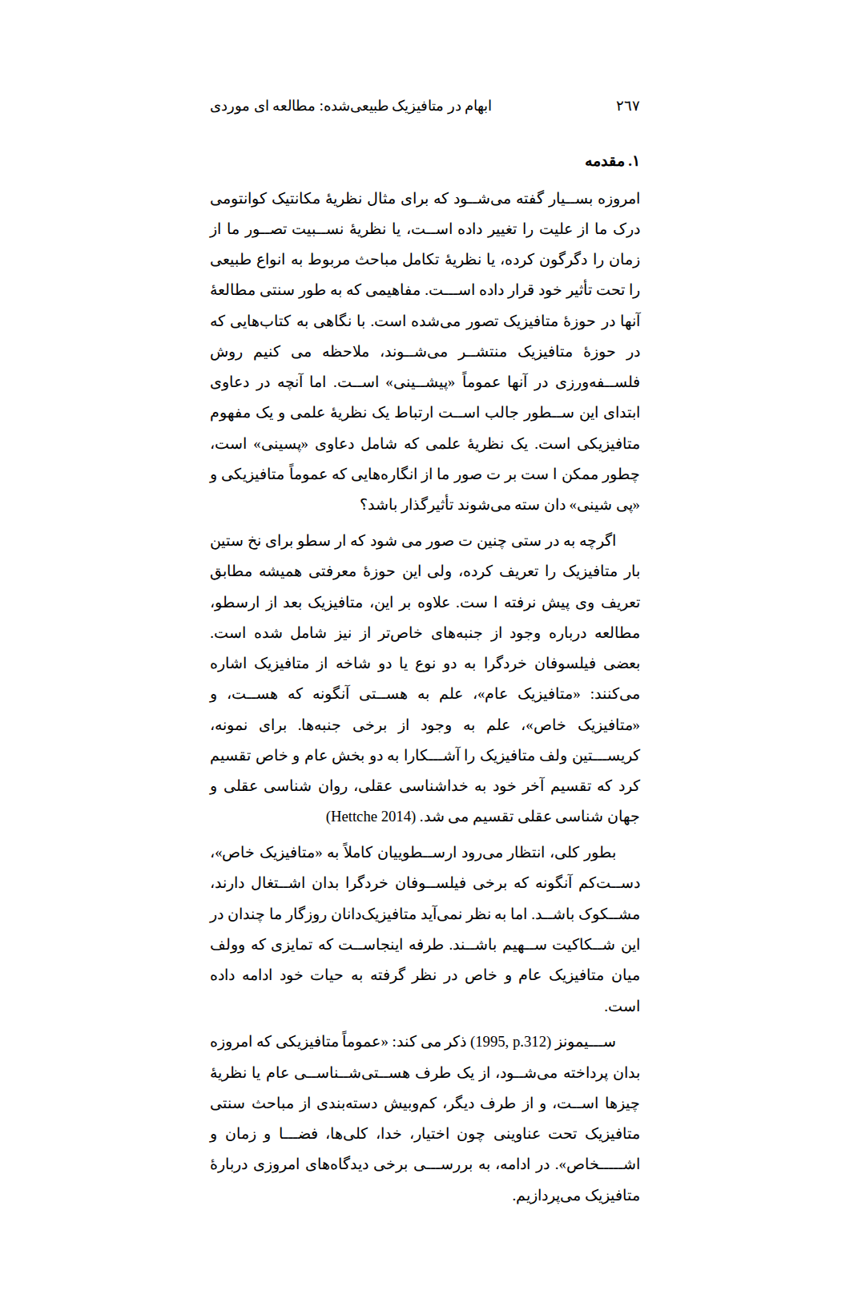۲٦۷
ابهام در متافیزیک طبیعی‌شده: مطالعه ای موردی
۱. مقدمه
امروزه بســیار گفته می‌شــود که برای مثال نظریۀ مکانتیک کوانتومی درک ما از علیت را تغییر داده اســت، یا نظریۀ نســبیت تصــور ما از زمان را دگرگون کرده، یا نظریۀ تکامل مباحث مربوط به انواع طبیعی را تحت تأثیر خود قرار داده اســـت. مفاهیمی که به طور سنتی مطالعۀ آنها در حوزۀ متافیزیک تصور می‌شده است. با نگاهی به کتاب‌هایی که در حوزۀ متافیزیک منتشــر می‌شــوند، ملاحظه می کنیم روش فلســفه‌ورزی در آنها عموماً «پیشــینی» اســت. اما آنچه در دعاوی ابتدای این ســطور جالب اســت ارتباط یک نظریۀ علمی و یک مفهوم متافیزیکی است. یک نظریۀ علمی که شامل دعاوی «پسینی» است، چطور ممکن ا ست بر ت صور ما از انگاره‌هایی که عموماً متافیزیکی و «پی شینی» دان سته می‌شوند تأثیرگذار باشد؟
اگرچه به در ستی چنین ت صور می شود که ار سطو برای نخ ستین بار متافیزیک را تعریف کرده، ولی این حوزۀ معرفتی همیشه مطابق تعریف وی پیش نرفته ا ست. علاوه بر این، متافیزیک بعد از ارسطو، مطالعه درباره وجود از جنبه‌های خاص‌تر از نیز شامل شده است. بعضی فیلسوفان خردگرا به دو نوع یا دو شاخه از متافیزیک اشاره می‌کنند: «متافیزیک عام»، علم به هســتی آنگونه که هســت، و «متافیزیک خاص»، علم به وجود از برخی جنبه‌ها. برای نمونه، کریســـتین ولف متافیزیک را آشـــکارا به دو بخش عام و خاص تقسیم کرد که تقسیم آخر خود به خداشناسی عقلی، روان شناسی عقلی و جهان شناسی عقلی تقسیم می شد. (Hettche 2014)
بطور کلی، انتظار می‌رود ارســطوییان کاملاً به «متافیزیک خاص»، دســت‌کم آنگونه که برخی فیلســوفان خردگرا بدان اشــتغال دارند، مشــکوک باشــد. اما به نظر نمی‌آید متافیزیک‌دانان روزگار ما چندان در این شــکاکیت ســهیم باشــند. طرفه اینجاســت که تمایزی که وولف میان متافیزیک عام و خاص در نظر گرفته به حیات خود ادامه داده است.
ســـیمونز (1995, p.312) ذکر می کند: «عموماً متافیزیکی که امروزه بدان پرداخته می‌شــود، از یک طرف هســتی‌شــناســی عام یا نظریۀ چیزها اســت، و از طرف دیگر، کم‌وبیش دسته‌بندی از مباحث سنتی متافیزیک تحت عناوینی چون اختیار، خدا، کلی‌ها، فضـــا و زمان و اشـــــخاص». در ادامه، به بررســـی برخی دیدگاه‌های امروزی دربارۀ متافیزیک می‌پردازیم.